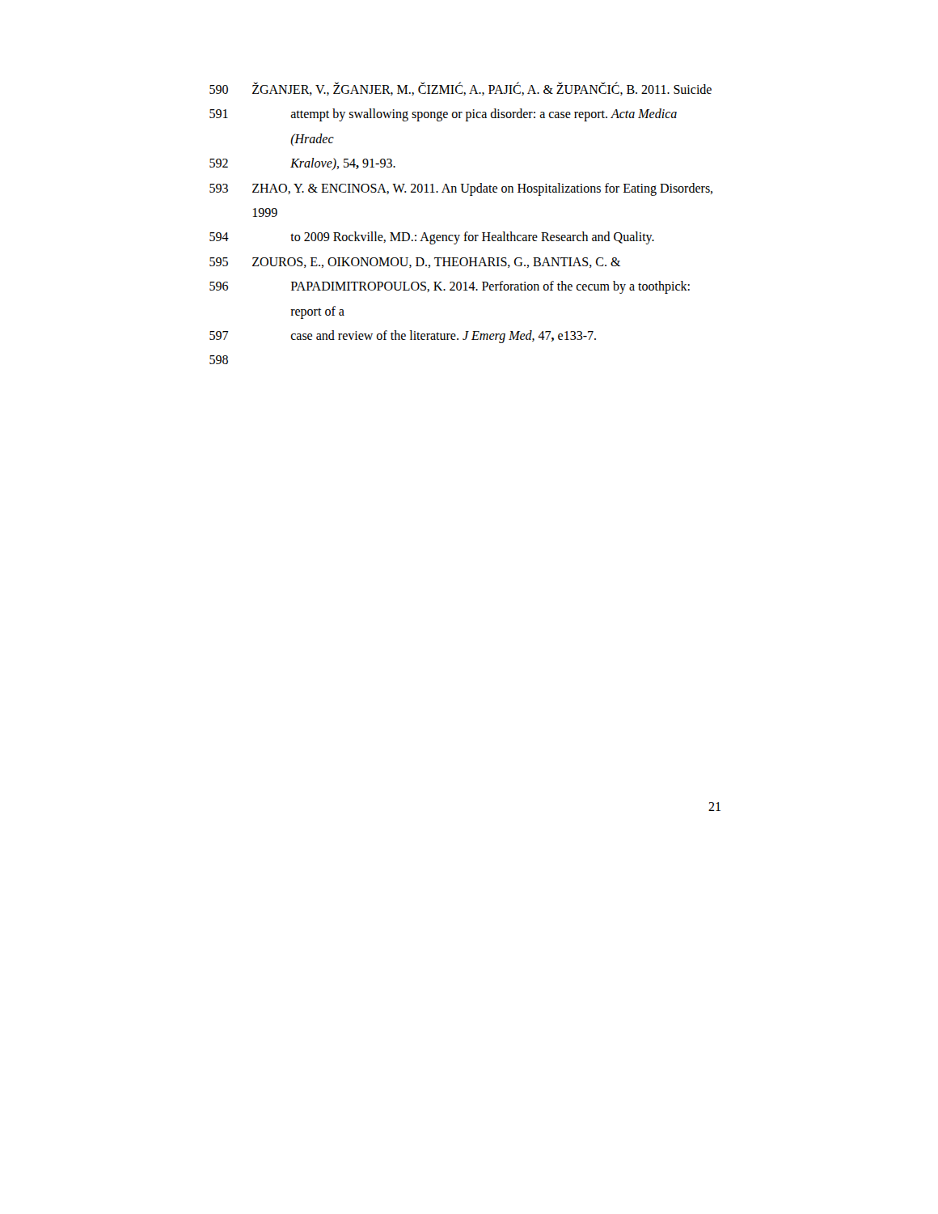| 590 | ŽGANJER, V., ŽGANJER, M., ČIZMIĆ, A., PAJIĆ, A. & ŽUPANČIĆ, B. 2011. Suicide |
| 591 | attempt by swallowing sponge or pica disorder: a case report. Acta Medica (Hradec |
| 592 | Kralove), 54 , 91-93. |
| 593 | ZHAO, Y. & ENCINOSA, W. 2011. An Update on Hospitalizations for Eating Disorders, 1999 |
| 594 | to 2009 Rockville, MD.: Agency for Healthcare Research and Quality. |
| 595 | ZOUROS, E., OIKONOMOU, D., THEOHARIS, G., BANTIAS, C. & |
| 596 | PAPADIMITROPOULOS, K. 2014. Perforation of the cecum by a toothpick: report of a |
| 597 | case and review of the literature. J Emerg Med, 47 , e133-7. |
| 598 | |
21